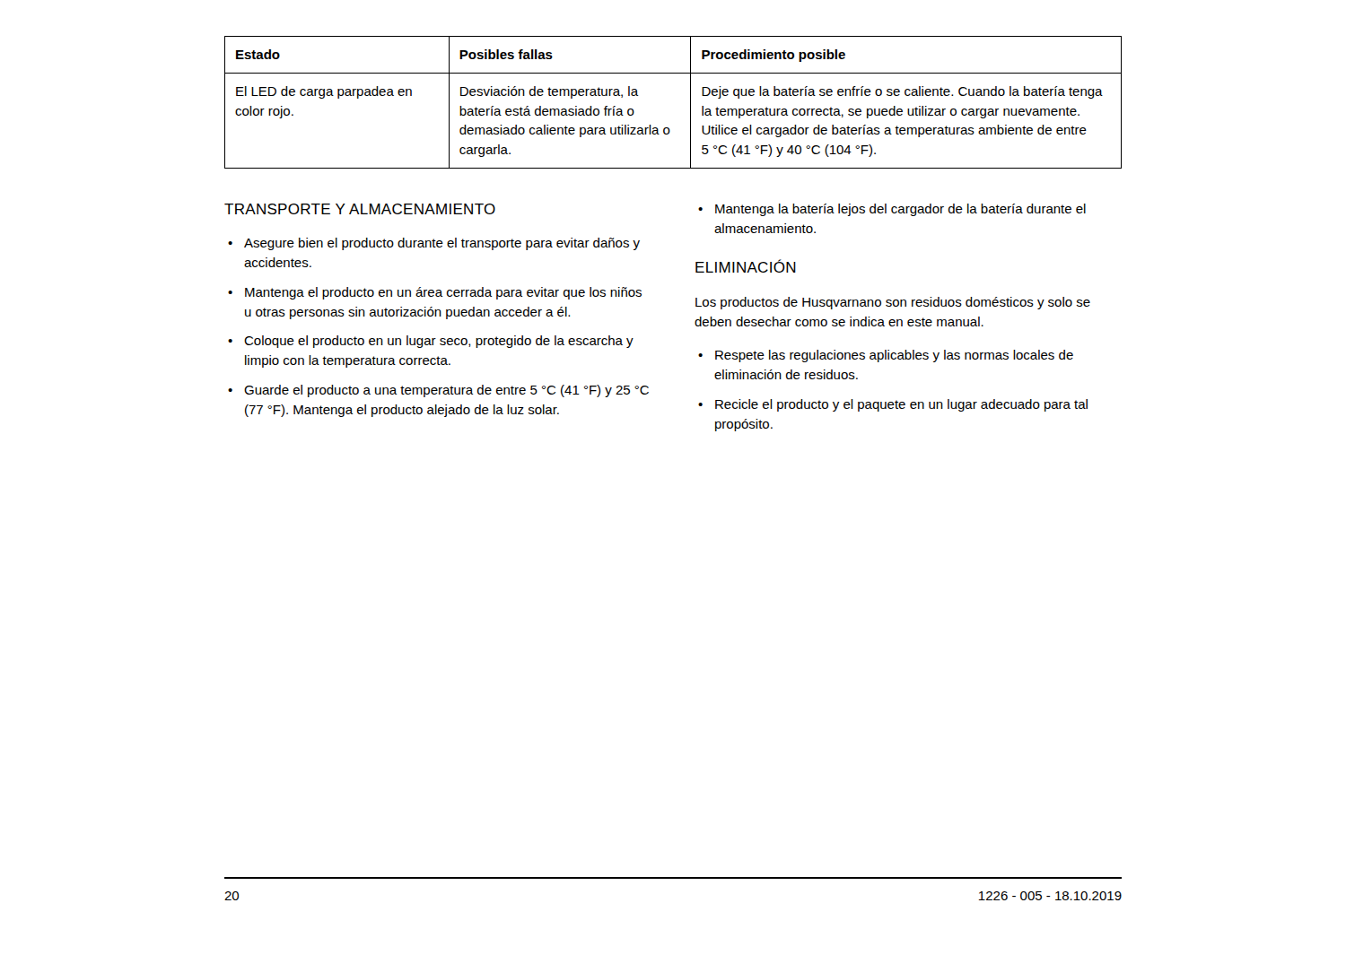| Estado | Posibles fallas | Procedimiento posible |
| --- | --- | --- |
| El LED de carga parpadea en color rojo. | Desviación de temperatura, la batería está demasiado fría o demasiado caliente para utilizarla o cargarla. | Deje que la batería se enfríe o se caliente. Cuando la batería tenga la temperatura correcta, se puede utilizar o cargar nuevamente. Utilice el cargador de baterías a temperaturas ambiente de entre 5 °C (41 °F) y 40 °C (104 °F). |
TRANSPORTE Y ALMACENAMIENTO
Asegure bien el producto durante el transporte para evitar daños y accidentes.
Mantenga el producto en un área cerrada para evitar que los niños u otras personas sin autorización puedan acceder a él.
Coloque el producto en un lugar seco, protegido de la escarcha y limpio con la temperatura correcta.
Guarde el producto a una temperatura de entre 5 °C (41 °F) y 25 °C (77 °F). Mantenga el producto alejado de la luz solar.
Mantenga la batería lejos del cargador de la batería durante el almacenamiento.
ELIMINACIÓN
Los productos de Husqvarnano son residuos domésticos y solo se deben desechar como se indica en este manual.
Respete las regulaciones aplicables y las normas locales de eliminación de residuos.
Recicle el producto y el paquete en un lugar adecuado para tal propósito.
20 1226 - 005 - 18.10.2019